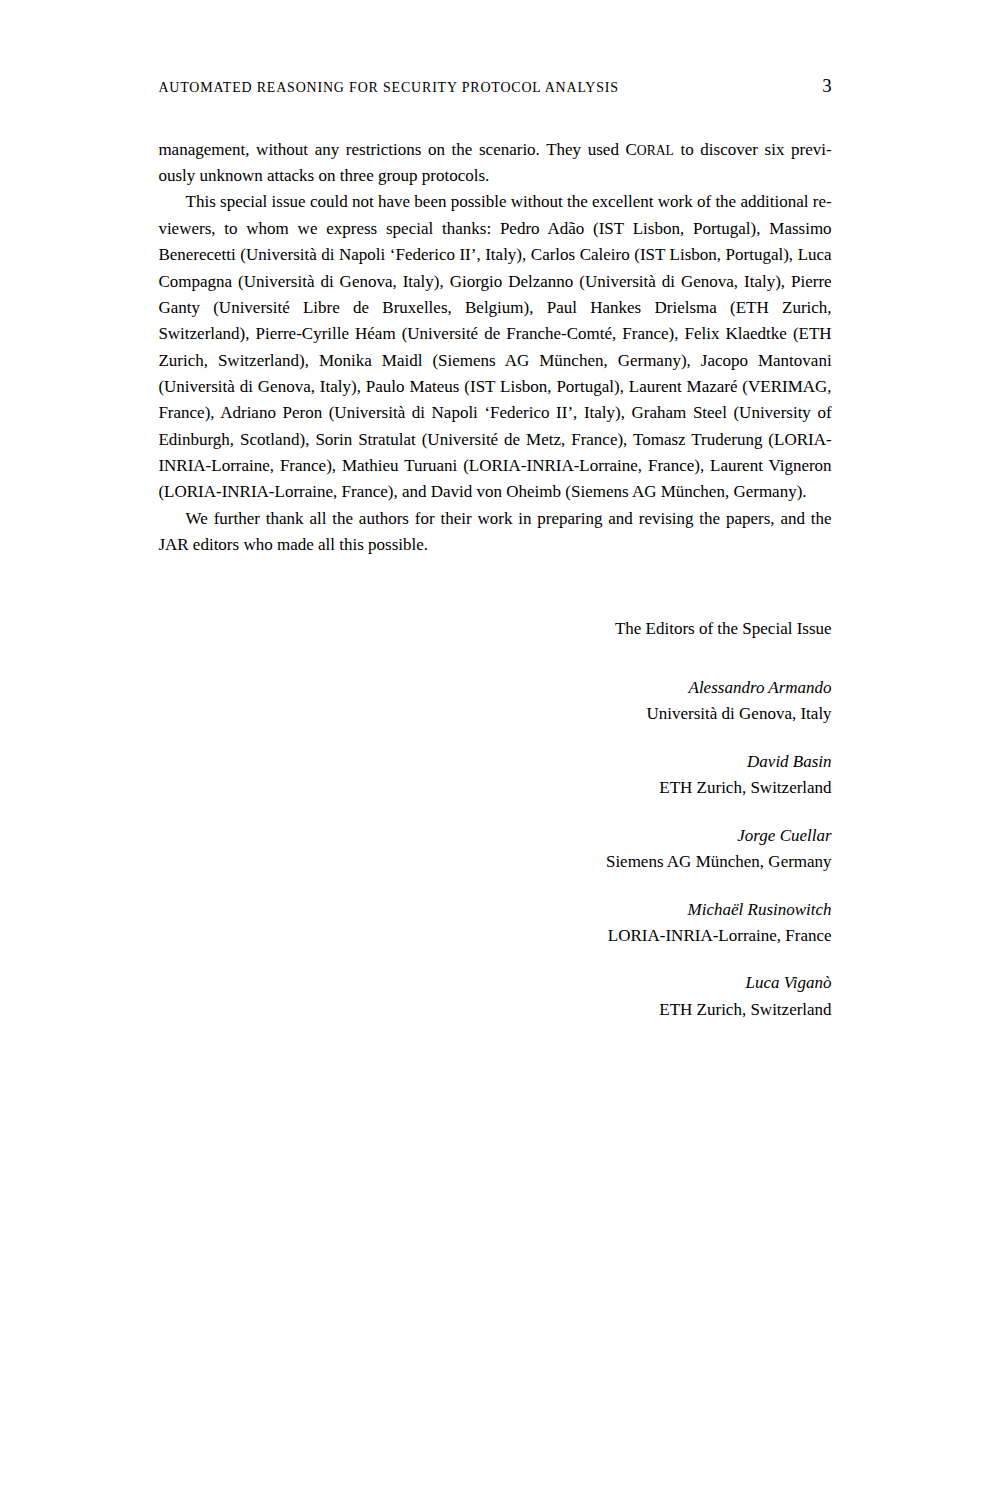Automated reasoning for security protocol analysis 3
management, without any restrictions on the scenario. They used CORAL to discover six previously unknown attacks on three group protocols.
This special issue could not have been possible without the excellent work of the additional reviewers, to whom we express special thanks: Pedro Adão (IST Lisbon, Portugal), Massimo Benerecetti (Università di Napoli ‘Federico II’, Italy), Carlos Caleiro (IST Lisbon, Portugal), Luca Compagna (Università di Genova, Italy), Giorgio Delzanno (Università di Genova, Italy), Pierre Ganty (Université Libre de Bruxelles, Belgium), Paul Hankes Drielsma (ETH Zurich, Switzerland), Pierre-Cyrille Héam (Université de Franche-Comté, France), Felix Klaedtke (ETH Zurich, Switzerland), Monika Maidl (Siemens AG München, Germany), Jacopo Mantovani (Università di Genova, Italy), Paulo Mateus (IST Lisbon, Portugal), Laurent Mazaré (VERIMAG, France), Adriano Peron (Università di Napoli ‘Federico II’, Italy), Graham Steel (University of Edinburgh, Scotland), Sorin Stratulat (Université de Metz, France), Tomasz Truderung (LORIA-INRIA-Lorraine, France), Mathieu Turuani (LORIA-INRIA-Lorraine, France), Laurent Vigneron (LORIA-INRIA-Lorraine, France), and David von Oheimb (Siemens AG München, Germany).
We further thank all the authors for their work in preparing and revising the papers, and the JAR editors who made all this possible.
The Editors of the Special Issue
Alessandro Armando
Università di Genova, Italy
David Basin
ETH Zurich, Switzerland
Jorge Cuellar
Siemens AG München, Germany
Michaël Rusinowitch
LORIA-INRIA-Lorraine, France
Luca Viganò
ETH Zurich, Switzerland